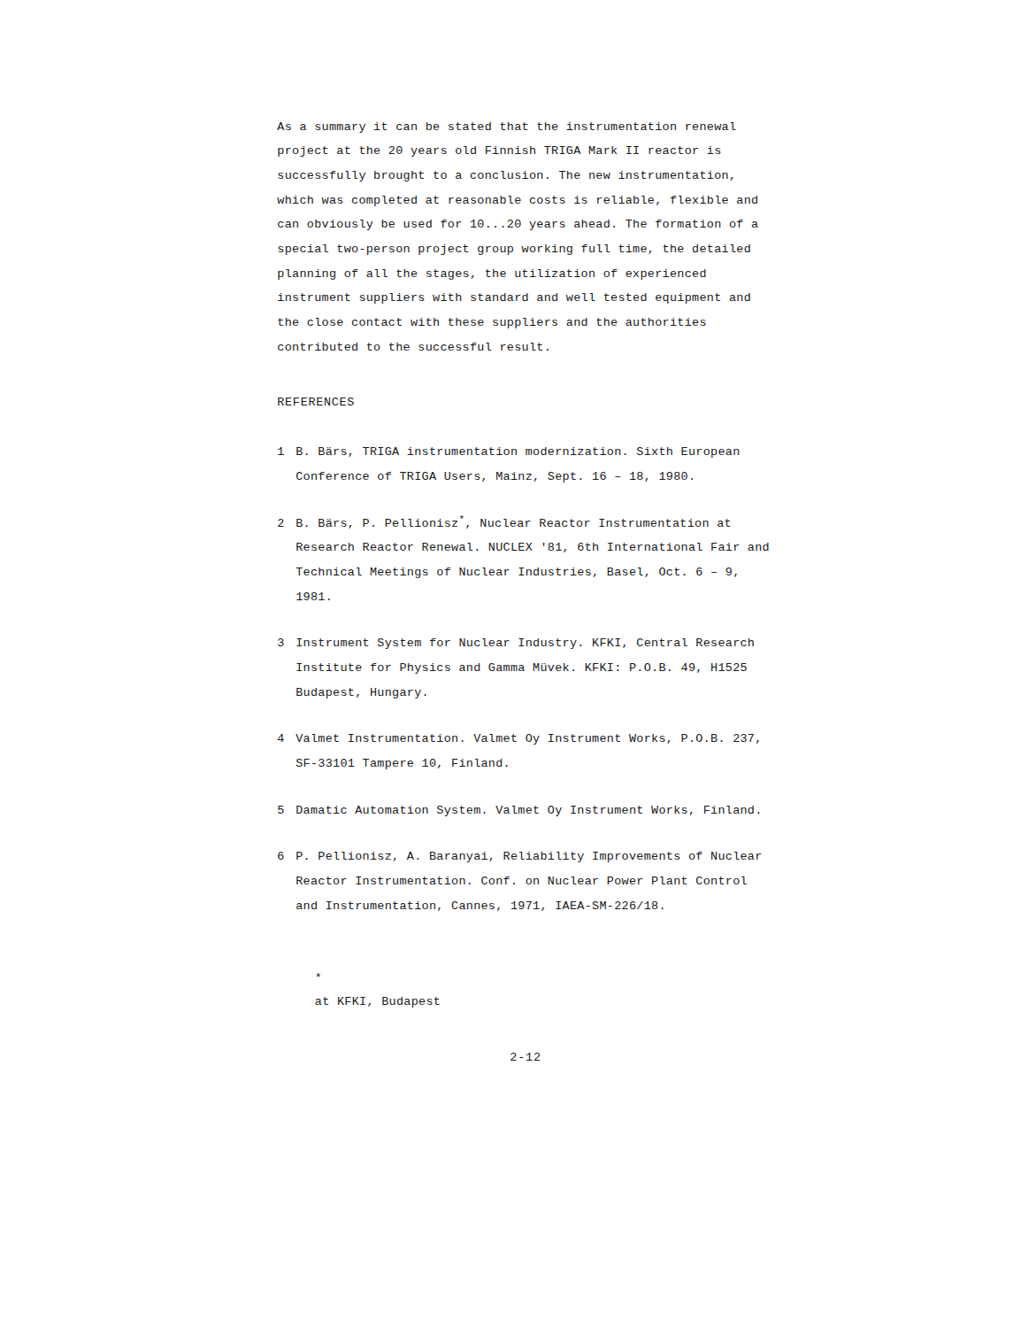As a summary it can be stated that the instrumentation renewal project at the 20 years old Finnish TRIGA Mark II reactor is successfully brought to a conclusion. The new instrumentation, which was completed at reasonable costs is reliable, flexible and can obviously be used for 10...20 years ahead. The formation of a special two-person project group working full time, the detailed planning of all the stages, the utilization of experienced instrument suppliers with standard and well tested equipment and the close contact with these suppliers and the authorities contributed to the successful result.
REFERENCES
| 1 | B. Bärs, TRIGA instrumentation modernization. Sixth European Conference of TRIGA Users, Mainz, Sept. 16 – 18, 1980. |
| 2 | B. Bärs, P. Pellionisz * , Nuclear Reactor Instrumentation at Research Reactor Renewal. NUCLEX '81, 6th International Fair and Technical Meetings of Nuclear Industries, Basel, Oct. 6 – 9, 1981. |
| 3 | Instrument System for Nuclear Industry. KFKI, Central Research Institute for Physics and Gamma Müvek. KFKI: P.O.B. 49, H1525 Budapest, Hungary. |
| 4 | Valmet Instrumentation. Valmet Oy Instrument Works, P.O.B. 237, SF-33101 Tampere 10, Finland. |
| 5 | Damatic Automation System. Valmet Oy Instrument Works, Finland. |
| 6 | P. Pellionisz, A. Baranyai, Reliability Improvements of Nuclear Reactor Instrumentation. Conf. on Nuclear Power Plant Control and Instrumentation, Cannes, 1971, IAEA-SM-226/18. |
*
at KFKI, Budapest
2-12